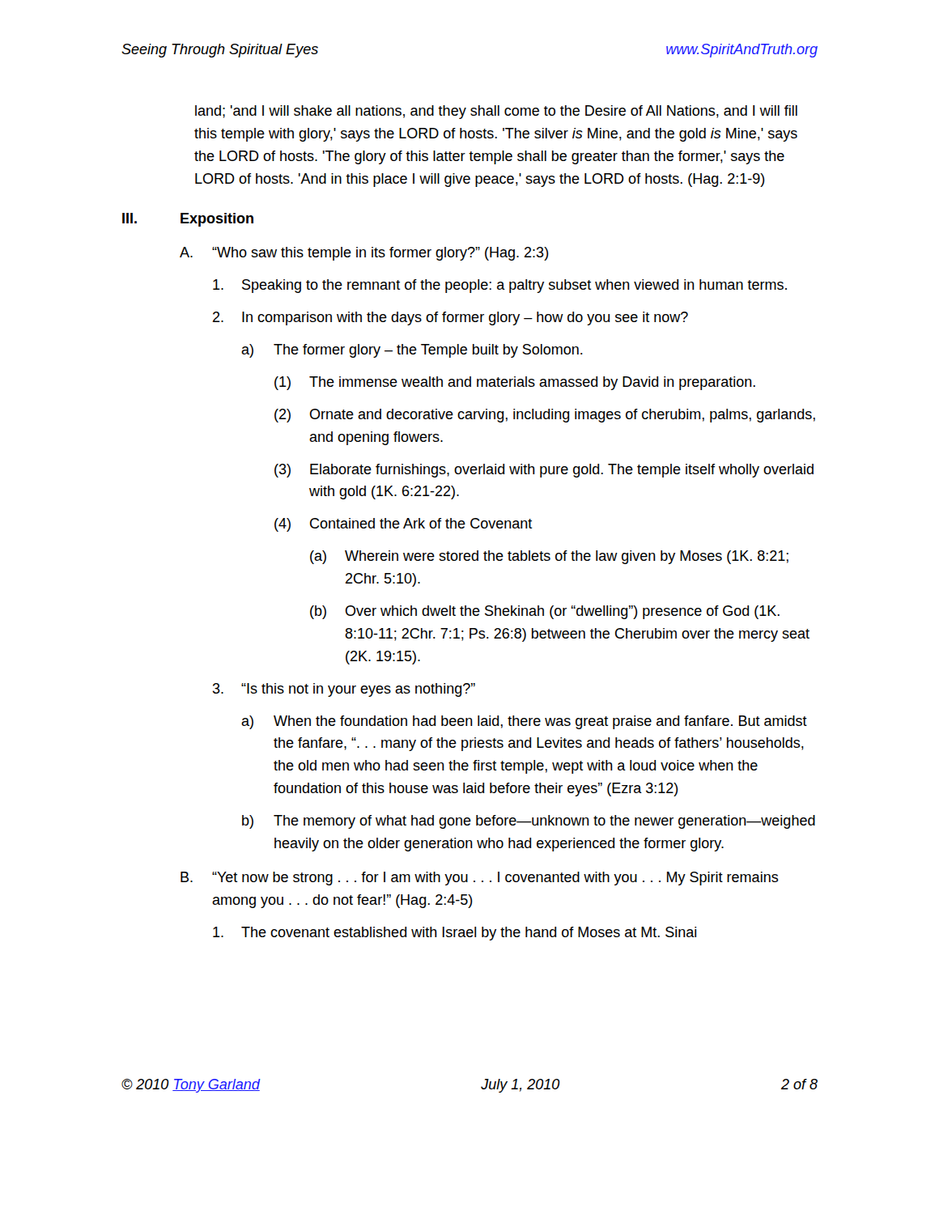Seeing Through Spiritual Eyes www.SpiritAndTruth.org
land; 'and I will shake all nations, and they shall come to the Desire of All Nations, and I will fill this temple with glory,' says the LORD of hosts. 'The silver is Mine, and the gold is Mine,' says the LORD of hosts. 'The glory of this latter temple shall be greater than the former,' says the LORD of hosts. 'And in this place I will give peace,' says the LORD of hosts. (Hag. 2:1-9)
III.
Exposition
A.
“Who saw this temple in its former glory?” (Hag. 2:3)
1.
Speaking to the remnant of the people: a paltry subset when viewed in human terms.
2.
In comparison with the days of former glory – how do you see it now?
a)
The former glory – the Temple built by Solomon.
(1)
The immense wealth and materials amassed by David in preparation.
(2)
Ornate and decorative carving, including images of cherubim, palms, garlands, and opening flowers.
(3)
Elaborate furnishings, overlaid with pure gold. The temple itself wholly overlaid with gold (1K. 6:21-22).
(4)
Contained the Ark of the Covenant
(a)
Wherein were stored the tablets of the law given by Moses (1K. 8:21; 2Chr. 5:10).
(b)
Over which dwelt the Shekinah (or “dwelling”) presence of God (1K. 8:10-11; 2Chr. 7:1; Ps. 26:8) between the Cherubim over the mercy seat (2K. 19:15).
3.
“Is this not in your eyes as nothing?”
a)
When the foundation had been laid, there was great praise and fanfare. But amidst the fanfare, “. . . many of the priests and Levites and heads of fathers’ households, the old men who had seen the first temple, wept with a loud voice when the foundation of this house was laid before their eyes” (Ezra 3:12)
b)
The memory of what had gone before—unknown to the newer generation—weighed heavily on the older generation who had experienced the former glory.
B.
“Yet now be strong . . . for I am with you . . . I covenanted with you . . . My Spirit remains among you . . . do not fear!” (Hag. 2:4-5)
1.
The covenant established with Israel by the hand of Moses at Mt. Sinai
© 2010 Tony Garland July 1, 2010 2 of 8